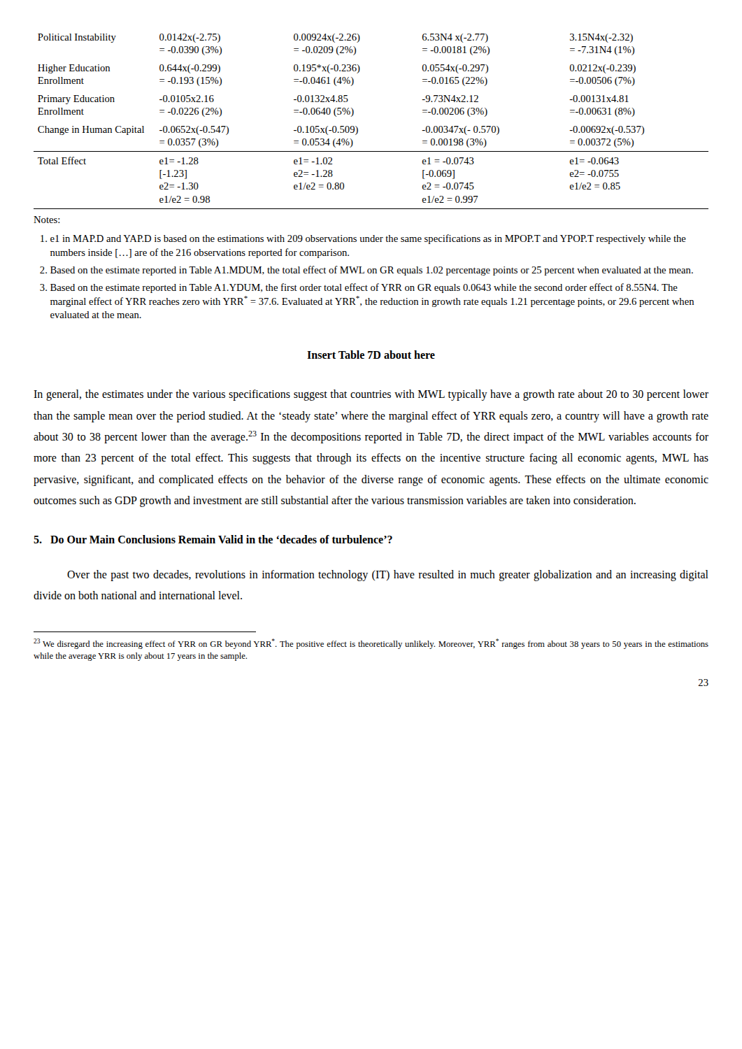| Political Instability | 0.0142x(-2.75) = -0.0390 (3%) | 0.00924x(-2.26) = -0.0209 (2%) | 6.53N4 x(-2.77) = -0.00181 (2%) | 3.15N4x(-2.32) = -7.31N4 (1%) |
| Higher Education Enrollment | 0.644x(-0.299) = -0.193 (15%) | 0.195*x(-0.236) =-0.0461 (4%) | 0.0554x(-0.297) =-0.0165 (22%) | 0.0212x(-0.239) =-0.00506 (7%) |
| Primary Education Enrollment | -0.0105x2.16 = -0.0226 (2%) | -0.0132x4.85 =-0.0640 (5%) | -9.73N4x2.12 =-0.00206 (3%) | -0.00131x4.81 =-0.00631 (8%) |
| Change in Human Capital | -0.0652x(-0.547) = 0.0357 (3%) | -0.105x(-0.509) = 0.0534 (4%) | -0.00347x(- 0.570) = 0.00198 (3%) | -0.00692x(-0.537) = 0.00372 (5%) |
| Total Effect | e1= -1.28 [-1.23] e2= -1.30 e1/e2 = 0.98 | e1= -1.02 e2= -1.28 e1/e2 = 0.80 | e1 = -0.0743 [-0.069] e2 = -0.0745 e1/e2 = 0.997 | e1= -0.0643 e2= -0.0755 e1/e2 = 0.85 |
Notes:
e1 in MAP.D and YAP.D is based on the estimations with 209 observations under the same specifications as in MPOP.T and YPOP.T respectively while the numbers inside […] are of the 216 observations reported for comparison.
Based on the estimate reported in Table A1.MDUM, the total effect of MWL on GR equals 1.02 percentage points or 25 percent when evaluated at the mean.
Based on the estimate reported in Table A1.YDUM, the first order total effect of YRR on GR equals 0.0643 while the second order effect of 8.55N4. The marginal effect of YRR reaches zero with YRR* = 37.6. Evaluated at YRR*, the reduction in growth rate equals 1.21 percentage points, or 29.6 percent when evaluated at the mean.
Insert Table 7D about here
In general, the estimates under the various specifications suggest that countries with MWL typically have a growth rate about 20 to 30 percent lower than the sample mean over the period studied. At the ‘steady state’ where the marginal effect of YRR equals zero, a country will have a growth rate about 30 to 38 percent lower than the average.23 In the decompositions reported in Table 7D, the direct impact of the MWL variables accounts for more than 23 percent of the total effect. This suggests that through its effects on the incentive structure facing all economic agents, MWL has pervasive, significant, and complicated effects on the behavior of the diverse range of economic agents. These effects on the ultimate economic outcomes such as GDP growth and investment are still substantial after the various transmission variables are taken into consideration.
5. Do Our Main Conclusions Remain Valid in the ‘decades of turbulence’?
Over the past two decades, revolutions in information technology (IT) have resulted in much greater globalization and an increasing digital divide on both national and international level.
23 We disregard the increasing effect of YRR on GR beyond YRR*. The positive effect is theoretically unlikely. Moreover, YRR* ranges from about 38 years to 50 years in the estimations while the average YRR is only about 17 years in the sample.
23